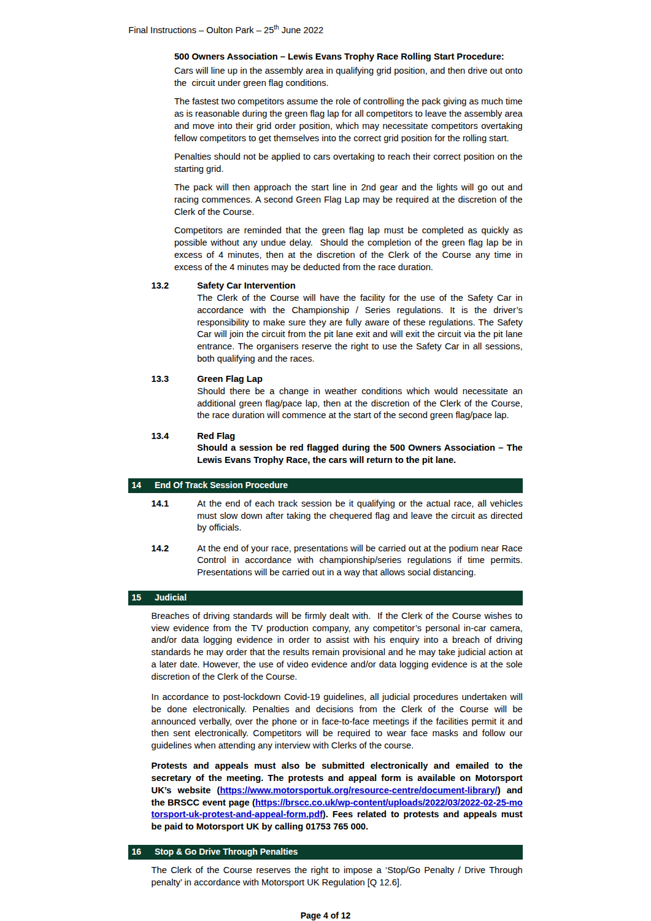Final Instructions – Oulton Park – 25th June 2022
500 Owners Association – Lewis Evans Trophy Race Rolling Start Procedure:
Cars will line up in the assembly area in qualifying grid position, and then drive out onto the circuit under green flag conditions.
The fastest two competitors assume the role of controlling the pack giving as much time as is reasonable during the green flag lap for all competitors to leave the assembly area and move into their grid order position, which may necessitate competitors overtaking fellow competitors to get themselves into the correct grid position for the rolling start.
Penalties should not be applied to cars overtaking to reach their correct position on the starting grid.
The pack will then approach the start line in 2nd gear and the lights will go out and racing commences. A second Green Flag Lap may be required at the discretion of the Clerk of the Course.
Competitors are reminded that the green flag lap must be completed as quickly as possible without any undue delay. Should the completion of the green flag lap be in excess of 4 minutes, then at the discretion of the Clerk of the Course any time in excess of the 4 minutes may be deducted from the race duration.
13.2
Safety Car Intervention
The Clerk of the Course will have the facility for the use of the Safety Car in accordance with the Championship / Series regulations. It is the driver’s responsibility to make sure they are fully aware of these regulations. The Safety Car will join the circuit from the pit lane exit and will exit the circuit via the pit lane entrance. The organisers reserve the right to use the Safety Car in all sessions, both qualifying and the races.
13.3
Green Flag Lap
Should there be a change in weather conditions which would necessitate an additional green flag/pace lap, then at the discretion of the Clerk of the Course, the race duration will commence at the start of the second green flag/pace lap.
13.4
Red Flag
Should a session be red flagged during the 500 Owners Association – The Lewis Evans Trophy Race, the cars will return to the pit lane.
14 End Of Track Session Procedure
14.1
At the end of each track session be it qualifying or the actual race, all vehicles must slow down after taking the chequered flag and leave the circuit as directed by officials.
14.2
At the end of your race, presentations will be carried out at the podium near Race Control in accordance with championship/series regulations if time permits. Presentations will be carried out in a way that allows social distancing.
15 Judicial
Breaches of driving standards will be firmly dealt with. If the Clerk of the Course wishes to view evidence from the TV production company, any competitor’s personal in-car camera, and/or data logging evidence in order to assist with his enquiry into a breach of driving standards he may order that the results remain provisional and he may take judicial action at a later date. However, the use of video evidence and/or data logging evidence is at the sole discretion of the Clerk of the Course.
In accordance to post-lockdown Covid-19 guidelines, all judicial procedures undertaken will be done electronically. Penalties and decisions from the Clerk of the Course will be announced verbally, over the phone or in face-to-face meetings if the facilities permit it and then sent electronically. Competitors will be required to wear face masks and follow our guidelines when attending any interview with Clerks of the course.
Protests and appeals must also be submitted electronically and emailed to the secretary of the meeting. The protests and appeal form is available on Motorsport UK’s website (https://www.motorsportuk.org/resource-centre/document-library/) and the BRSCC event page (https://brscc.co.uk/wp-content/uploads/2022/03/2022-02-25-motorsport-uk-protest-and-appeal-form.pdf). Fees related to protests and appeals must be paid to Motorsport UK by calling 01753 765 000.
16 Stop & Go Drive Through Penalties
The Clerk of the Course reserves the right to impose a ‘Stop/Go Penalty / Drive Through penalty’ in accordance with Motorsport UK Regulation [Q 12.6].
Page 4 of 12